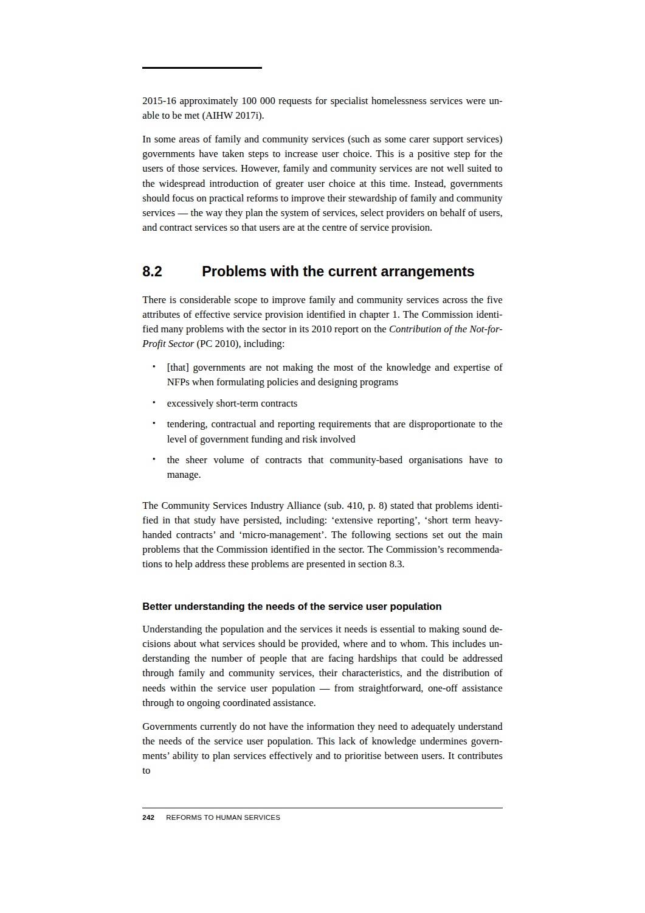2015-16 approximately 100 000 requests for specialist homelessness services were unable to be met (AIHW 2017i).
In some areas of family and community services (such as some carer support services) governments have taken steps to increase user choice. This is a positive step for the users of those services. However, family and community services are not well suited to the widespread introduction of greater user choice at this time. Instead, governments should focus on practical reforms to improve their stewardship of family and community services — the way they plan the system of services, select providers on behalf of users, and contract services so that users are at the centre of service provision.
8.2 Problems with the current arrangements
There is considerable scope to improve family and community services across the five attributes of effective service provision identified in chapter 1. The Commission identified many problems with the sector in its 2010 report on the Contribution of the Not-for-Profit Sector (PC 2010), including:
[that] governments are not making the most of the knowledge and expertise of NFPs when formulating policies and designing programs
excessively short-term contracts
tendering, contractual and reporting requirements that are disproportionate to the level of government funding and risk involved
the sheer volume of contracts that community-based organisations have to manage.
The Community Services Industry Alliance (sub. 410, p. 8) stated that problems identified in that study have persisted, including: ‘extensive reporting’, ‘short term heavy-handed contracts’ and ‘micro-management’. The following sections set out the main problems that the Commission identified in the sector. The Commission’s recommendations to help address these problems are presented in section 8.3.
Better understanding the needs of the service user population
Understanding the population and the services it needs is essential to making sound decisions about what services should be provided, where and to whom. This includes understanding the number of people that are facing hardships that could be addressed through family and community services, their characteristics, and the distribution of needs within the service user population — from straightforward, one-off assistance through to ongoing coordinated assistance.
Governments currently do not have the information they need to adequately understand the needs of the service user population. This lack of knowledge undermines governments’ ability to plan services effectively and to prioritise between users. It contributes to
242 REFORMS TO HUMAN SERVICES